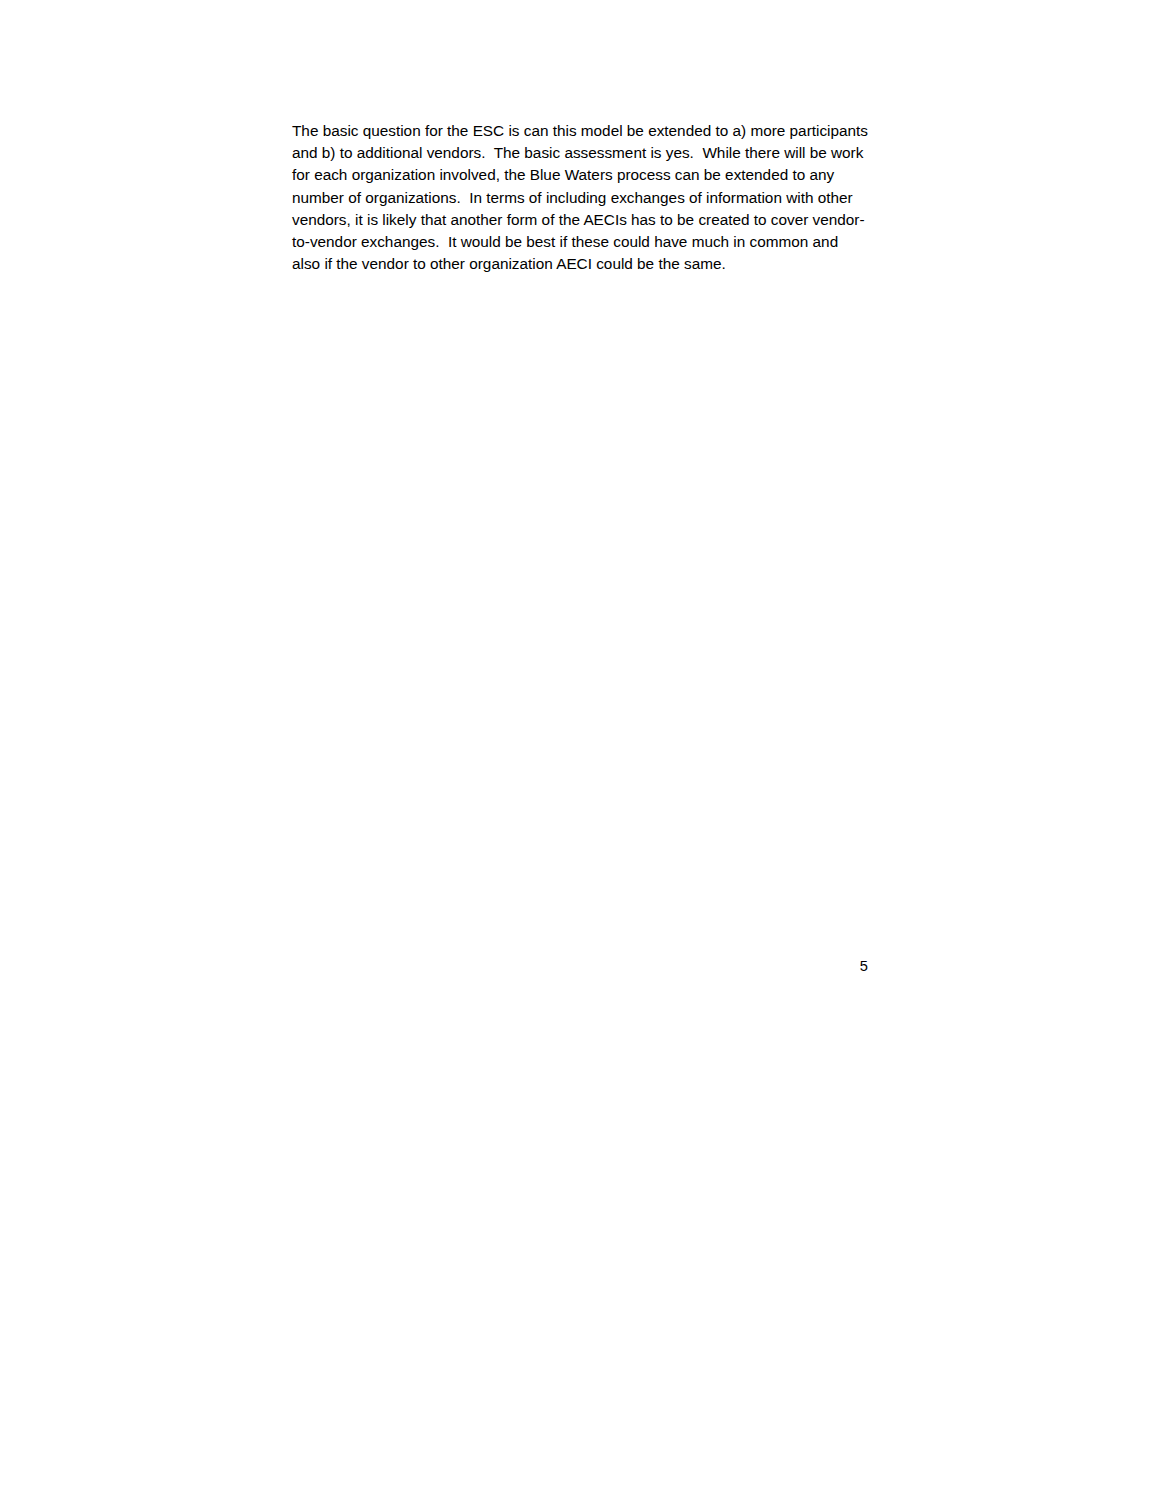The basic question for the ESC is can this model be extended to a) more participants and b) to additional vendors. The basic assessment is yes. While there will be work for each organization involved, the Blue Waters process can be extended to any number of organizations. In terms of including exchanges of information with other vendors, it is likely that another form of the AECIs has to be created to cover vendor-to-vendor exchanges. It would be best if these could have much in common and also if the vendor to other organization AECI could be the same.
5